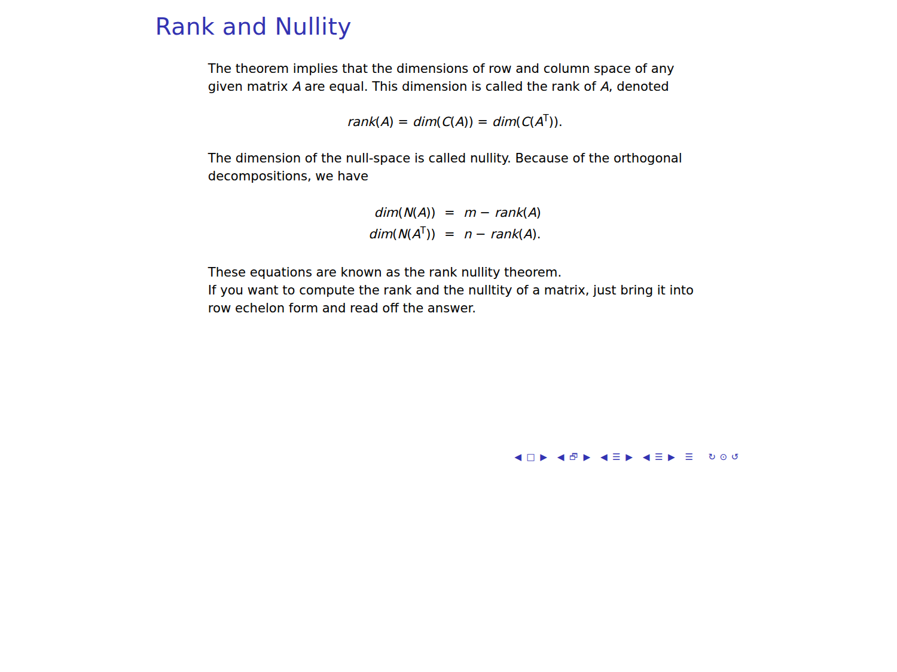Rank and Nullity
The theorem implies that the dimensions of row and column space of any given matrix A are equal. This dimension is called the rank of A, denoted
rank(A) = dim(C(A)) = dim(C(AT)).
The dimension of the null-space is called nullity. Because of the orthogonal decompositions, we have
dim(N(A)) = m − rank(A)
dim(N(AT)) = n − rank(A).
These equations are known as the rank nullity theorem.
If you want to compute the rank and the nulltity of a matrix, just bring it into row echelon form and read off the answer.
◀ □ ▶ ◀ 🗗 ▶ ◀ ☰ ▶ ◀ ☰ ▶ ☰ ↻ ⊙ ↺